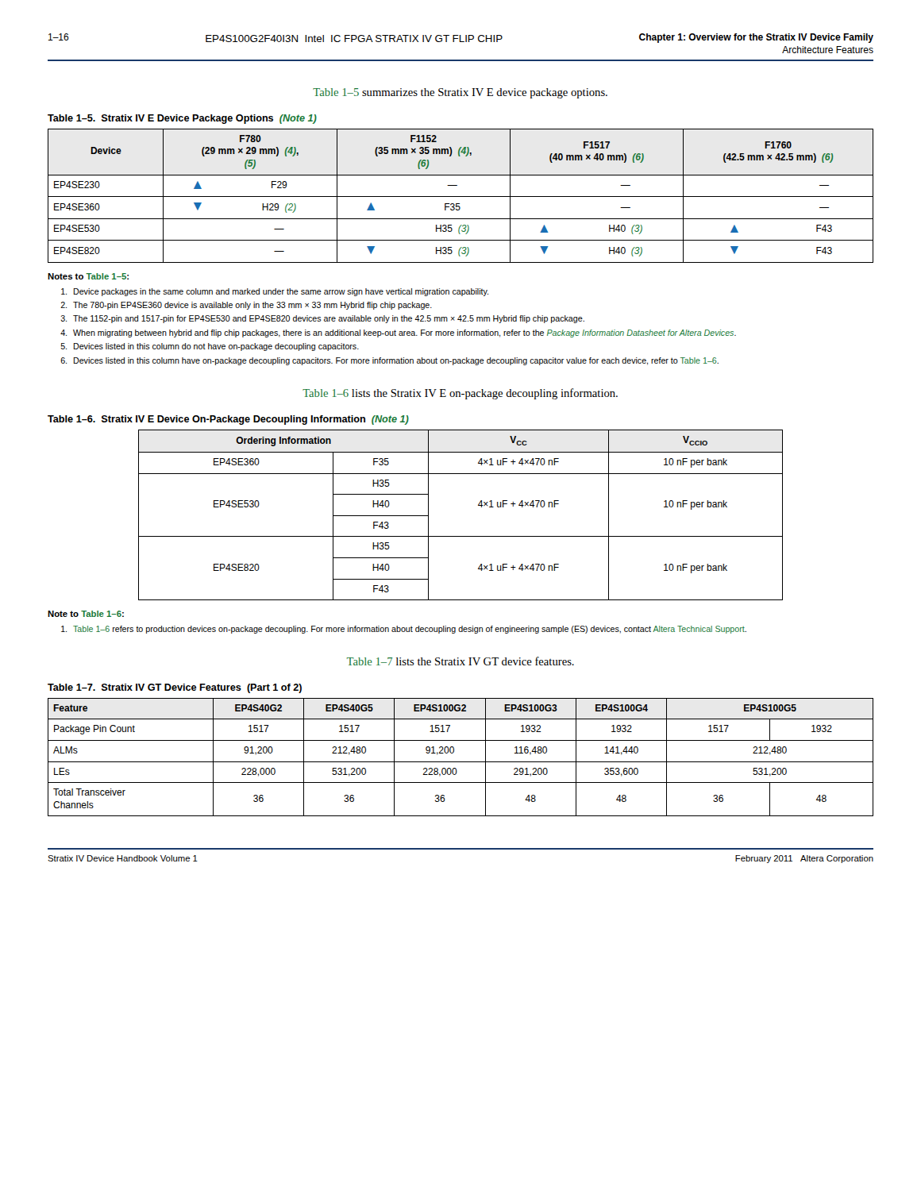1–16
EP4S100G2F40I3N Intel IC FPGA STRATIX IV GT FLIP CHIP
Chapter 1: Overview for the Stratix IV Device Family
Architecture Features
Table 1–5 summarizes the Stratix IV E device package options.
Table 1–5. Stratix IV E Device Package Options (Note 1)
| Device | F780 (29 mm × 29 mm) (4) , (5) | F1152 (35 mm × 35 mm) (4) , (6) | F1517 (40 mm × 40 mm) (6) | F1760 (42.5 mm × 42.5 mm) (6) |
| --- | --- | --- | --- | --- |
| EP4SE230 | ▲ | F29 | | — | | — | | — |
| EP4SE360 | ▼ | H29 (2) | ▲ | F35 | | — | | — |
| EP4SE530 | | — | | H35 (3) | ▲ | H40 (3) | ▲ | F43 |
| EP4SE820 | | — | ▼ | H35 (3) | ▼ | H40 (3) | ▼ | F43 |
Notes to Table 1–5:
Device packages in the same column and marked under the same arrow sign have vertical migration capability.
The 780-pin EP4SE360 device is available only in the 33 mm × 33 mm Hybrid flip chip package.
The 1152-pin and 1517-pin for EP4SE530 and EP4SE820 devices are available only in the 42.5 mm × 42.5 mm Hybrid flip chip package.
When migrating between hybrid and flip chip packages, there is an additional keep-out area. For more information, refer to the Package Information Datasheet for Altera Devices.
Devices listed in this column do not have on-package decoupling capacitors.
Devices listed in this column have on-package decoupling capacitors. For more information about on-package decoupling capacitor value for each device, refer to Table 1–6.
Table 1–6 lists the Stratix IV E on-package decoupling information.
Table 1–6. Stratix IV E Device On-Package Decoupling Information (Note 1)
| Ordering Information | V CC | V CCIO |
| --- | --- | --- |
| EP4SE360 | F35 | 4×1 uF + 4×470 nF | 10 nF per bank |
| EP4SE530 | H35 | 4×1 uF + 4×470 nF | 10 nF per bank |
| H40 |
| F43 |
| EP4SE820 | H35 | 4×1 uF + 4×470 nF | 10 nF per bank |
| H40 |
| F43 |
Note to Table 1–6:
Table 1–6 refers to production devices on-package decoupling. For more information about decoupling design of engineering sample (ES) devices, contact Altera Technical Support.
Table 1–7 lists the Stratix IV GT device features.
Table 1–7. Stratix IV GT Device Features (Part 1 of 2)
| Feature | EP4S40G2 | EP4S40G5 | EP4S100G2 | EP4S100G3 | EP4S100G4 | EP4S100G5 |
| --- | --- | --- | --- | --- | --- | --- |
| Package Pin Count | 1517 | 1517 | 1517 | 1932 | 1932 | 1517 | 1932 |
| ALMs | 91,200 | 212,480 | 91,200 | 116,480 | 141,440 | 212,480 |
| LEs | 228,000 | 531,200 | 228,000 | 291,200 | 353,600 | 531,200 |
| Total Transceiver Channels | 36 | 36 | 36 | 48 | 48 | 36 | 48 |
Stratix IV Device Handbook Volume 1
February 2011 Altera Corporation